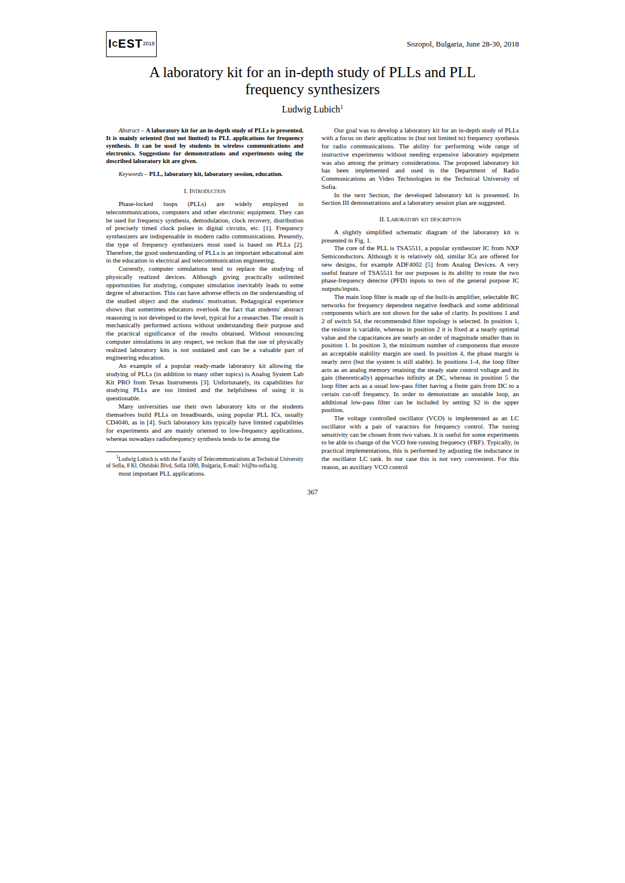ICEST2018
Sozopol, Bulgaria, June 28-30, 2018
A laboratory kit for an in-depth study of PLLs and PLL
frequency synthesizers
Ludwig Lubich1
Abstract – A laboratory kit for an in-depth study of PLLs is presented. It is mainly oriented (but not limited) to PLL applications for frequency synthesis. It can be used by students in wireless communications and electronics. Suggestions for demonstrations and experiments using the described laboratory kit are given.
Keywords – PLL, laboratory kit, laboratory session, education.
I. Introduction
Phase-locked loops (PLLs) are widely employed in telecommunications, computers and other electronic equipment. They can be used for frequency synthesis, demodulation, clock recovery, distribution of precisely timed clock pulses in digital circuits, etc. [1]. Frequency synthesizers are indispensable in modern radio communications. Presently, the type of frequency synthesizers most used is based on PLLs [2]. Therefore, the good understanding of PLLs is an important educational aim in the education in electrical and telecommunication engineering.
Currently, computer simulations tend to replace the studying of physically realized devices. Although giving practically unlimited opportunities for studying, computer simulation inevitably leads to some degree of abstraction. This can have adverse effects on the understanding of the studied object and the students' motivation. Pedagogical experience shows that sometimes educators overlook the fact that students' abstract reasoning is not developed to the level, typical for a researcher. The result is mechanically performed actions without understanding their purpose and the practical significance of the results obtained. Without renouncing computer simulations in any respect, we reckon that the use of physically realized laboratory kits is not outdated and can be a valuable part of engineering education.
An example of a popular ready-made laboratory kit allowing the studying of PLLs (in addition to many other topics) is Analog System Lab Kit PRO from Texas Instruments [3]. Unfortunately, its capabilities for studying PLLs are too limited and the helpfulness of using it is questionable.
Many universities use their own laboratory kits or the students themselves build PLLs on breadboards, using popular PLL ICs, usually CD4046, as in [4]. Such laboratory kits typically have limited capabilities for experiments and are mainly oriented to low-frequency applications, whereas nowadays radiofrequency synthesis tends to be among the
1Ludwig Lubich is with the Faculty of Telecommunications at Technical University of Sofia, 8 Kl. Ohridski Blvd, Sofia 1000, Bulgaria, E-mail: lvl@tu-sofia.bg.
most important PLL applications.
Our goal was to develop a laboratory kit for an in-depth study of PLLs with a focus on their application in (but not limited to) frequency synthesis for radio communications. The ability for performing wide range of instructive experiments without needing expensive laboratory equipment was also among the primary considerations. The proposed laboratory kit has been implemented and used in the Department of Radio Communications an Video Technologies in the Technical University of Sofia.
In the next Section, the developed laboratory kit is presented. In Section III demonstrations and a laboratory session plan are suggested.
II. Laboratory kit description
A slightly simplified schematic diagram of the laboratory kit is presented in Fig. 1.
The core of the PLL is TSA5511, a popular synthesizer IC from NXP Semiconductors. Although it is relatively old, similar ICs are offered for new designs, for example ADF4002 [5] from Analog Devices. A very useful feature of TSA5511 for our purposes is its ability to route the two phase-frequency detector (PFD) inputs to two of the general purpose IC outputs/inputs.
The main loop filter is made up of the built-in amplifier, selectable RC networks for frequency dependent negative feedback and some additional components which are not shown for the sake of clarity. In positions 1 and 2 of switch S4, the recommended filter topology is selected. In position 1, the resistor is variable, whereas in position 2 it is fixed at a nearly optimal value and the capacitances are nearly an order of magnitude smaller than in position 1. In position 3, the minimum number of components that ensure an acceptable stability margin are used. In position 4, the phase margin is nearly zero (but the system is still stable). In positions 1-4, the loop filter acts as an analog memory retaining the steady state control voltage and its gain (theoretically) approaches infinity at DC, whereas in position 5 the loop filter acts as a usual low-pass filter having a finite gain from DC to a certain cut-off frequency. In order to demonstrate an unstable loop, an additional low-pass filter can be included by setting S2 in the upper position.
The voltage controlled oscillator (VCO) is implemented as an LC oscillator with a pair of varactors for frequency control. The tuning sensitivity can be chosen from two values. It is useful for some experiments to be able to change of the VCO free running frequency (FRF). Typically, in practical implementations, this is performed by adjusting the inductance in the oscillator LC tank. In our case this is not very convenient. For this reason, an auxiliary VCO control
367